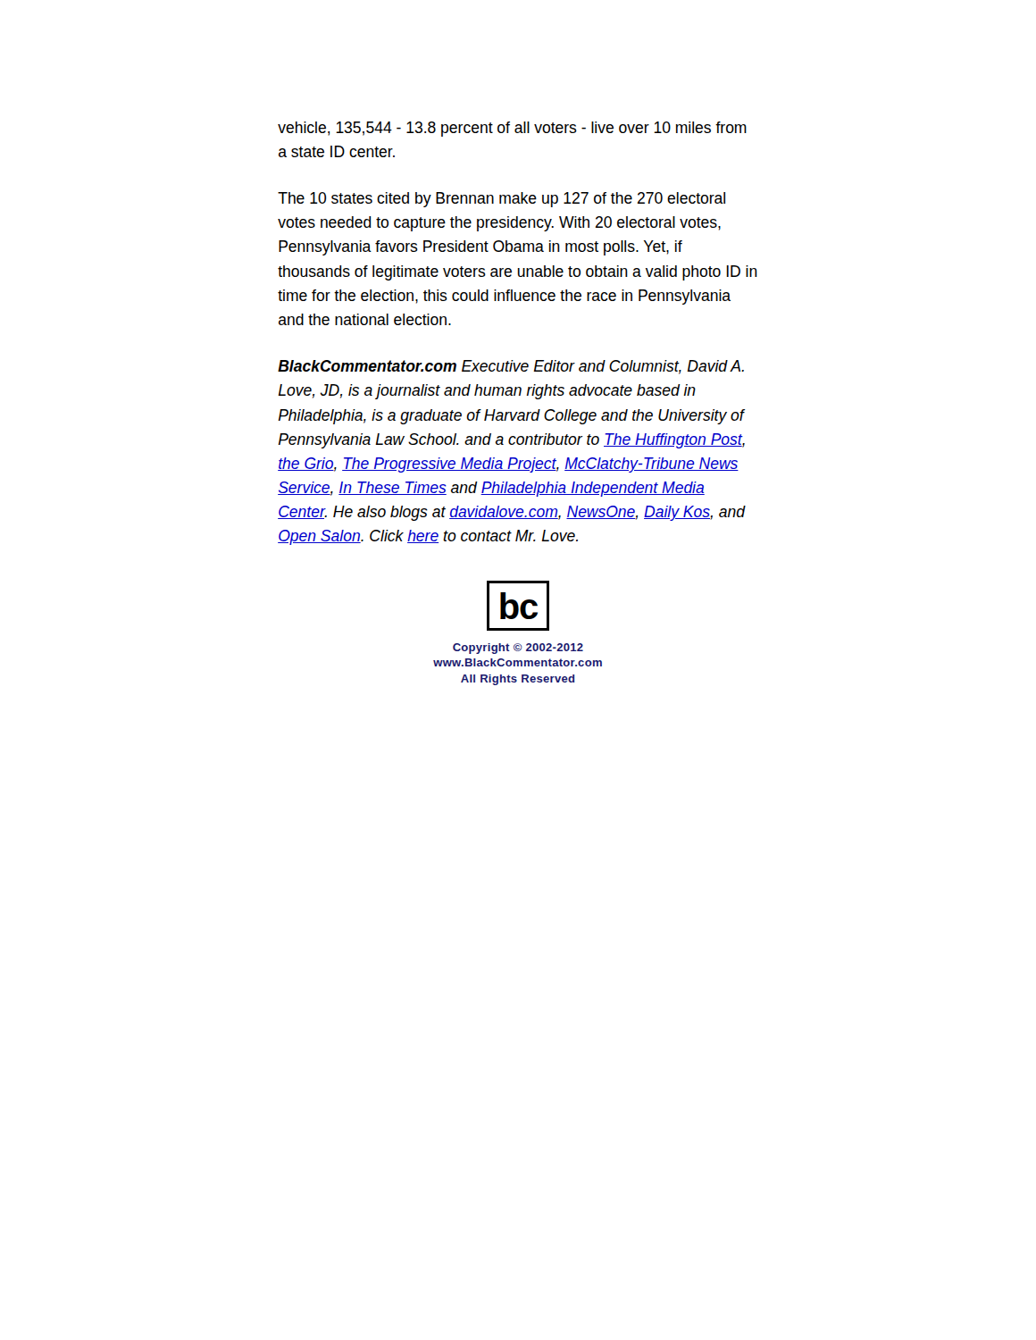vehicle, 135,544 - 13.8 percent of all voters - live over 10 miles from a state ID center.
The 10 states cited by Brennan make up 127 of the 270 electoral votes needed to capture the presidency. With 20 electoral votes, Pennsylvania favors President Obama in most polls. Yet, if thousands of legitimate voters are unable to obtain a valid photo ID in time for the election, this could influence the race in Pennsylvania and the national election.
BlackCommentator.com Executive Editor and Columnist, David A. Love, JD, is a journalist and human rights advocate based in Philadelphia, is a graduate of Harvard College and the University of Pennsylvania Law School. and a contributor to The Huffington Post, the Grio, The Progressive Media Project, McClatchy-Tribune News Service, In These Times and Philadelphia Independent Media Center. He also blogs at davidalove.com, NewsOne, Daily Kos, and Open Salon. Click here to contact Mr. Love.
bc
Copyright © 2002-2012
www.BlackCommentator.com
All Rights Reserved